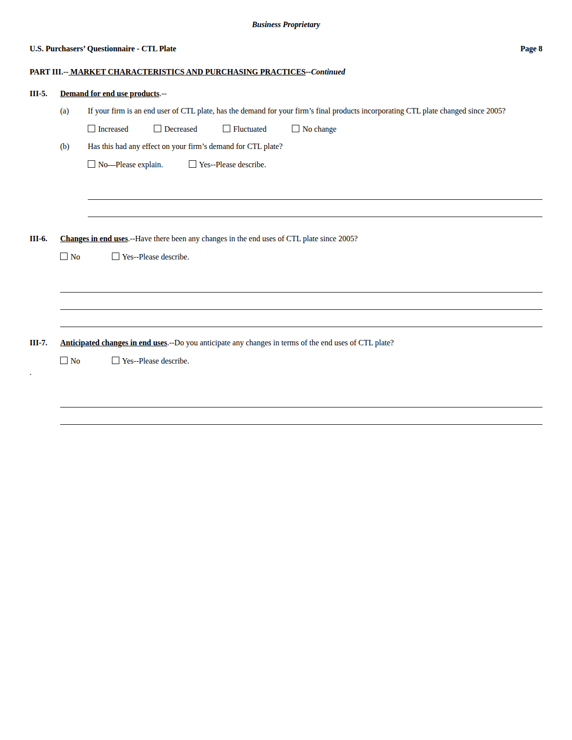Business Proprietary
U.S. Purchasers’ Questionnaire - CTL Plate Page 8
PART III.-- MARKET CHARACTERISTICS AND PURCHASING PRACTICES--Continued
III-5.
Demand for end use products.--
(a)
If your firm is an end user of CTL plate, has the demand for your firm’s final products incorporating CTL plate changed since 2005?
Increased Decreased Fluctuated No change
(b)
Has this had any effect on your firm’s demand for CTL plate?
No—Please explain. Yes--Please describe.
III-6.
Changes in end uses.--Have there been any changes in the end uses of CTL plate since 2005?
No Yes--Please describe.
III-7.
Anticipated changes in end uses.--Do you anticipate any changes in terms of the end uses of CTL plate?
No Yes--Please describe.
.